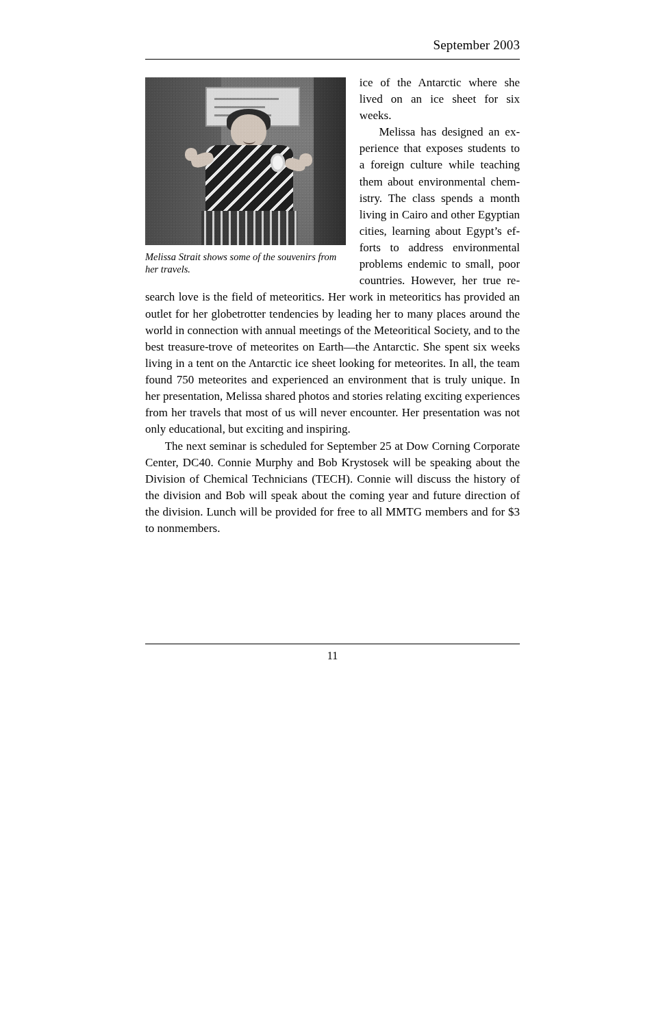September 2003
Melissa Strait shows some of the souvenirs from her travels.
ice of the Antarctic where she lived on an ice sheet for six weeks.
Melissa has designed an experience that exposes students to a foreign culture while teaching them about environmental chemistry. The class spends a month living in Cairo and other Egyptian cities, learning about Egypt’s efforts to address environmental problems endemic to small, poor countries. However, her true research love is the field of meteoritics. Her work in meteoritics has provided an outlet for her globetrotter tendencies by leading her to many places around the world in connection with annual meetings of the Meteoritical Society, and to the best treasure-trove of meteorites on Earth—the Antarctic. She spent six weeks living in a tent on the Antarctic ice sheet looking for meteorites. In all, the team found 750 meteorites and experienced an environment that is truly unique. In her presentation, Melissa shared photos and stories relating exciting experiences from her travels that most of us will never encounter. Her presentation was not only educational, but exciting and inspiring.
The next seminar is scheduled for September 25 at Dow Corning Corporate Center, DC40. Connie Murphy and Bob Krystosek will be speaking about the Division of Chemical Technicians (TECH). Connie will discuss the history of the division and Bob will speak about the coming year and future direction of the division. Lunch will be provided for free to all MMTG members and for $3 to nonmembers.
11